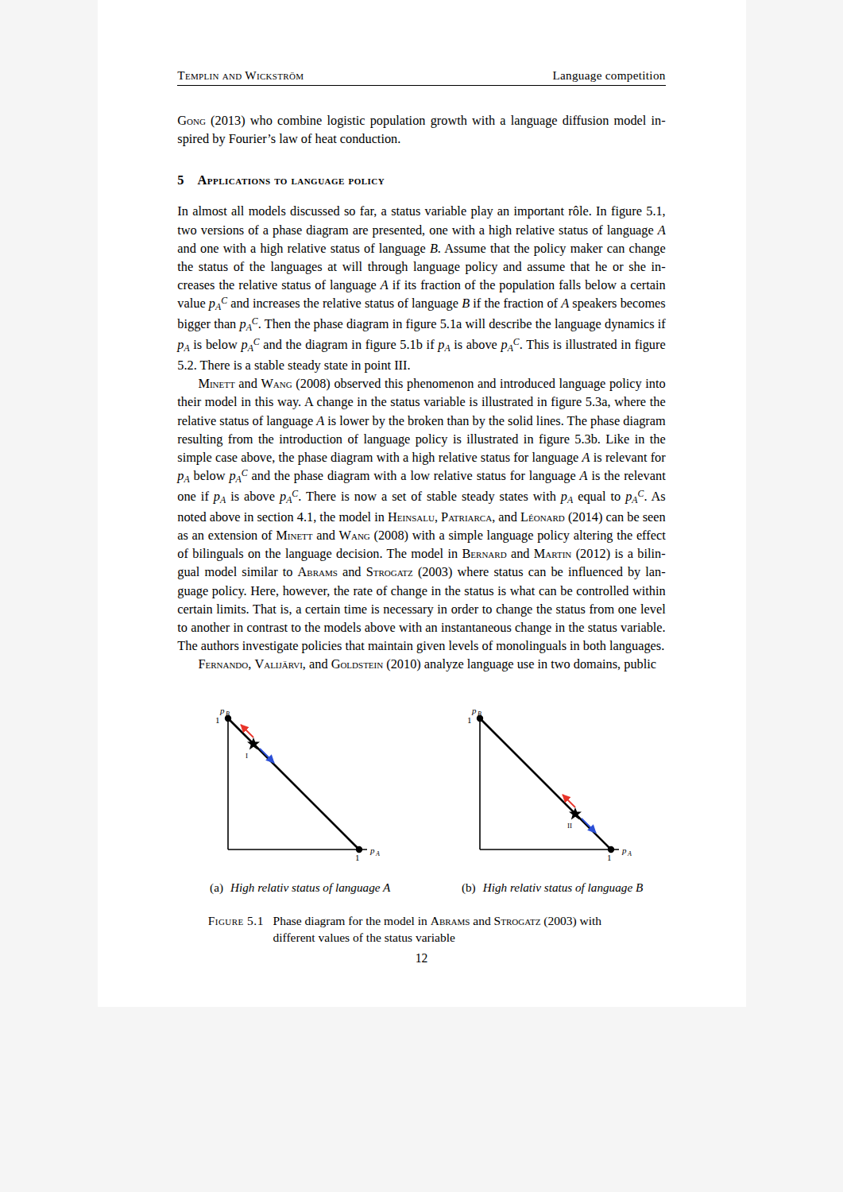Templin and Wickström Language competition
Gong (2013) who combine logistic population growth with a language diffusion model inspired by Fourier’s law of heat conduction.
5 Applications to language policy
In almost all models discussed so far, a status variable play an important rôle. In figure 5.1, two versions of a phase diagram are presented, one with a high relative status of language A and one with a high relative status of language B. Assume that the policy maker can change the status of the languages at will through language policy and assume that he or she increases the relative status of language A if its fraction of the population falls below a certain value pAC and increases the relative status of language B if the fraction of A speakers becomes bigger than pAC. Then the phase diagram in figure 5.1a will describe the language dynamics if pA is below pAC and the diagram in figure 5.1b if pA is above pAC. This is illustrated in figure 5.2. There is a stable steady state in point III.
Minett and Wang (2008) observed this phenomenon and introduced language policy into their model in this way. A change in the status variable is illustrated in figure 5.3a, where the relative status of language A is lower by the broken than by the solid lines. The phase diagram resulting from the introduction of language policy is illustrated in figure 5.3b. Like in the simple case above, the phase diagram with a high relative status for language A is relevant for pA below pAC and the phase diagram with a low relative status for language A is the relevant one if pA is above pAC. There is now a set of stable steady states with pA equal to pAC. As noted above in section 4.1, the model in Heinsalu, Patriarca, and Léonard (2014) can be seen as an extension of Minett and Wang (2008) with a simple language policy altering the effect of bilinguals on the language decision. The model in Bernard and Martin (2012) is a bilingual model similar to Abrams and Strogatz (2003) where status can be influenced by language policy. Here, however, the rate of change in the status is what can be controlled within certain limits. That is, a certain time is necessary in order to change the status from one level to another in contrast to the models above with an instantaneous change in the status variable. The authors investigate policies that maintain given levels of monolinguals in both languages.
Fernando, Valijärvi, and Goldstein (2010) analyze language use in two domains, public
p B 1 1 p A I
(a) High relativ status of language A
p B 1 1 p A II
(b) High relativ status of language B
Figure 5.1 Phase diagram for the model in Abrams and Strogatz (2003) with different values of the status variable
12